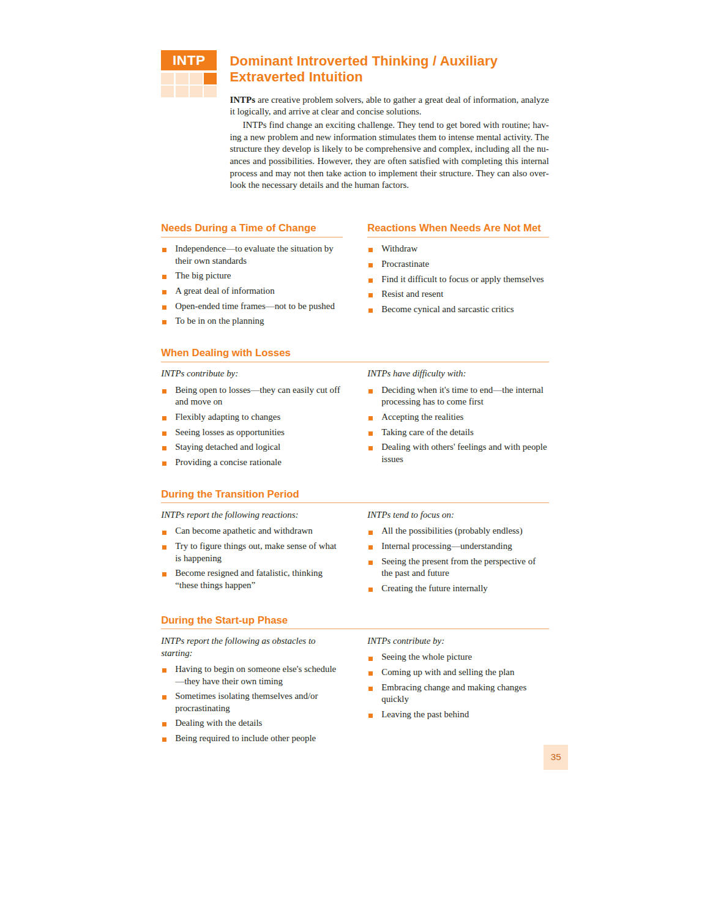INTP
Dominant Introverted Thinking / Auxiliary Extraverted Intuition
INTPs are creative problem solvers, able to gather a great deal of information, analyze it logically, and arrive at clear and concise solutions.
INTPs find change an exciting challenge. They tend to get bored with routine; having a new problem and new information stimulates them to intense mental activity. The structure they develop is likely to be comprehensive and complex, including all the nuances and possibilities. However, they are often satisfied with completing this internal process and may not then take action to implement their structure. They can also overlook the necessary details and the human factors.
Needs During a Time of Change
Independence—to evaluate the situation by their own standards
The big picture
A great deal of information
Open-ended time frames—not to be pushed
To be in on the planning
Reactions When Needs Are Not Met
Withdraw
Procrastinate
Find it difficult to focus or apply themselves
Resist and resent
Become cynical and sarcastic critics
When Dealing with Losses
INTPs contribute by:
Being open to losses—they can easily cut off and move on
Flexibly adapting to changes
Seeing losses as opportunities
Staying detached and logical
Providing a concise rationale
INTPs have difficulty with:
Deciding when it's time to end—the internal processing has to come first
Accepting the realities
Taking care of the details
Dealing with others' feelings and with people issues
During the Transition Period
INTPs report the following reactions:
Can become apathetic and withdrawn
Try to figure things out, make sense of what is happening
Become resigned and fatalistic, thinking “these things happen”
INTPs tend to focus on:
All the possibilities (probably endless)
Internal processing—understanding
Seeing the present from the perspective of the past and future
Creating the future internally
During the Start-up Phase
INTPs report the following as obstacles to starting:
Having to begin on someone else's schedule—they have their own timing
Sometimes isolating themselves and/or procrastinating
Dealing with the details
Being required to include other people
INTPs contribute by:
Seeing the whole picture
Coming up with and selling the plan
Embracing change and making changes quickly
Leaving the past behind
35